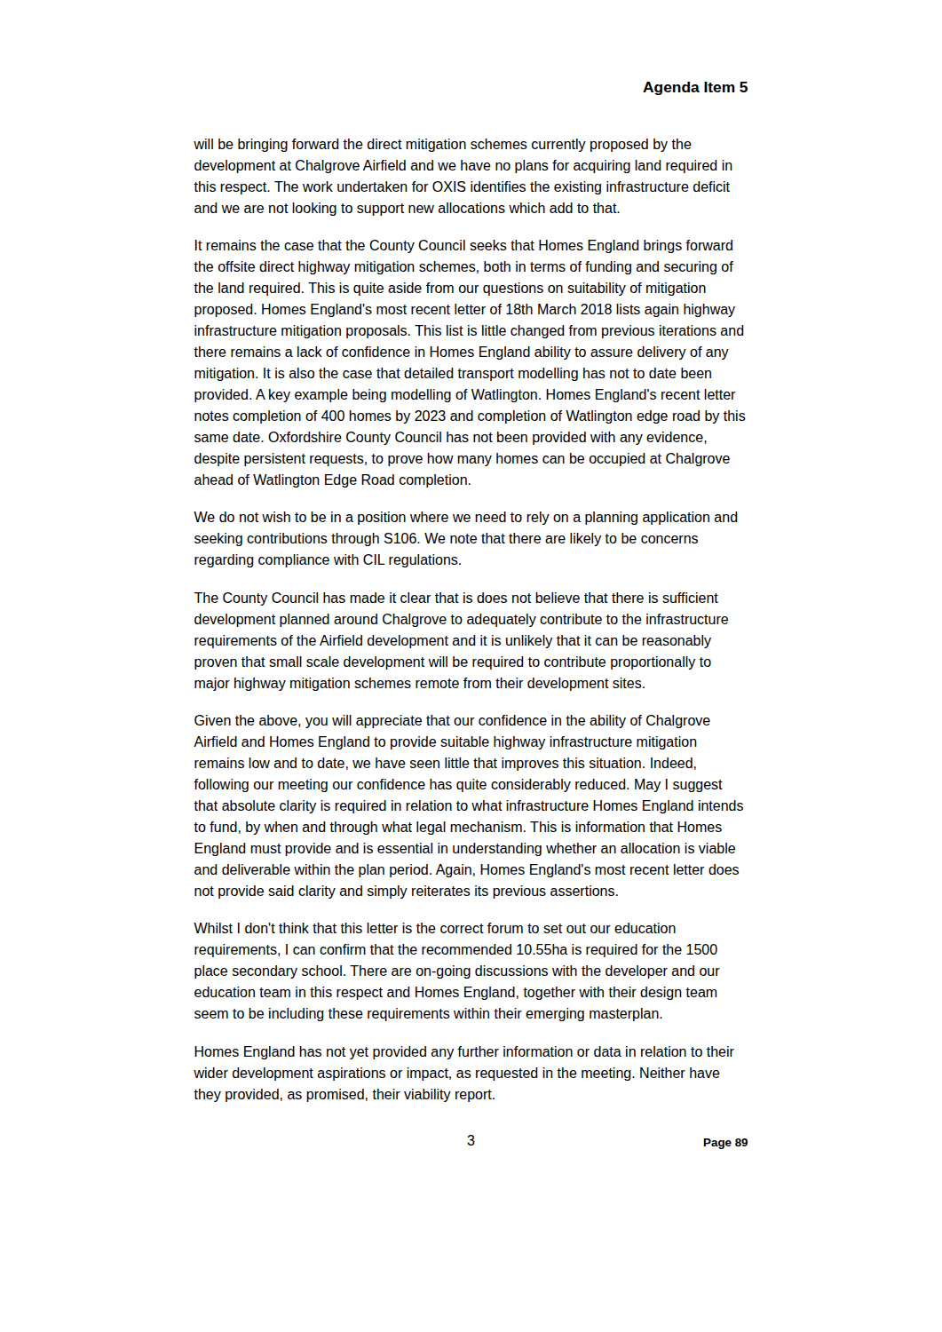Agenda Item 5
will be bringing forward the direct mitigation schemes currently proposed by the development at Chalgrove Airfield and we have no plans for acquiring land required in this respect. The work undertaken for OXIS identifies the existing infrastructure deficit and we are not looking to support new allocations which add to that.
It remains the case that the County Council seeks that Homes England brings forward the offsite direct highway mitigation schemes, both in terms of funding and securing of the land required. This is quite aside from our questions on suitability of mitigation proposed. Homes England's most recent letter of 18th March 2018 lists again highway infrastructure mitigation proposals. This list is little changed from previous iterations and there remains a lack of confidence in Homes England ability to assure delivery of any mitigation. It is also the case that detailed transport modelling has not to date been provided. A key example being modelling of Watlington. Homes England's recent letter notes completion of 400 homes by 2023 and completion of Watlington edge road by this same date. Oxfordshire County Council has not been provided with any evidence, despite persistent requests, to prove how many homes can be occupied at Chalgrove ahead of Watlington Edge Road completion.
We do not wish to be in a position where we need to rely on a planning application and seeking contributions through S106. We note that there are likely to be concerns regarding compliance with CIL regulations.
The County Council has made it clear that is does not believe that there is sufficient development planned around Chalgrove to adequately contribute to the infrastructure requirements of the Airfield development and it is unlikely that it can be reasonably proven that small scale development will be required to contribute proportionally to major highway mitigation schemes remote from their development sites.
Given the above, you will appreciate that our confidence in the ability of Chalgrove Airfield and Homes England to provide suitable highway infrastructure mitigation remains low and to date, we have seen little that improves this situation. Indeed, following our meeting our confidence has quite considerably reduced. May I suggest that absolute clarity is required in relation to what infrastructure Homes England intends to fund, by when and through what legal mechanism. This is information that Homes England must provide and is essential in understanding whether an allocation is viable and deliverable within the plan period. Again, Homes England's most recent letter does not provide said clarity and simply reiterates its previous assertions.
Whilst I don't think that this letter is the correct forum to set out our education requirements, I can confirm that the recommended 10.55ha is required for the 1500 place secondary school. There are on-going discussions with the developer and our education team in this respect and Homes England, together with their design team seem to be including these requirements within their emerging masterplan.
Homes England has not yet provided any further information or data in relation to their wider development aspirations or impact, as requested in the meeting. Neither have they provided, as promised, their viability report.
3 Page 89